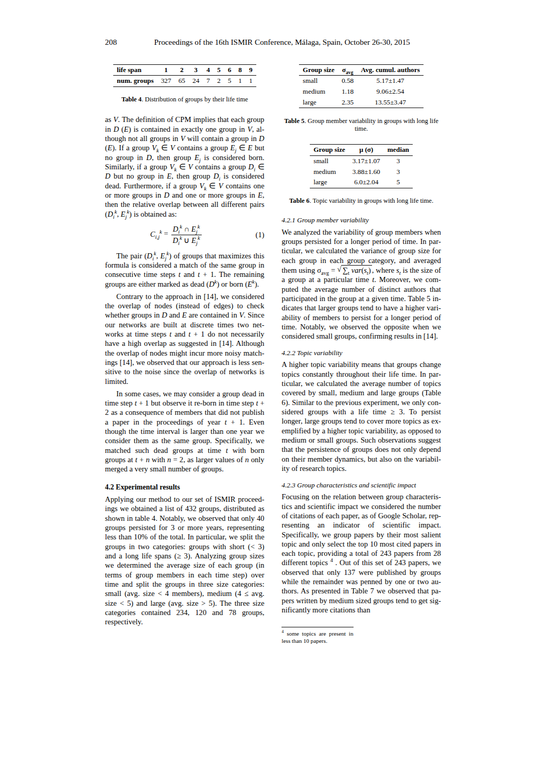208
Proceedings of the 16th ISMIR Conference, Málaga, Spain, October 26-30, 2015
| life span | 1 | 2 | 3 | 4 | 5 | 6 | 8 | 9 |
| --- | --- | --- | --- | --- | --- | --- | --- | --- |
| num. groups | 327 | 65 | 24 | 7 | 2 | 5 | 1 | 1 |
Table 4. Distribution of groups by their life time
as V. The definition of CPM implies that each group in D (E) is contained in exactly one group in V, although not all groups in V will contain a group in D (E). If a group Vk ∈ V contains a group Ej ∈ E but no group in D, then group Ej is considered born. Similarly, if a group Vk ∈ V contains a group Di ∈ D but no group in E, then group Di is considered dead. Furthermore, if a group Vk ∈ V contains one or more groups in D and one or more groups in E, then the relative overlap between all different pairs (Dik, Ejk) is obtained as:
Ci,jk = Dik ∩ Ejk Dik ∪ Ejk
(1)
The pair (Dik, Ejk) of groups that maximizes this formula is considered a match of the same group in consecutive time steps t and t + 1. The remaining groups are either marked as dead (Dk) or born (Ek).
Contrary to the approach in [14], we considered the overlap of nodes (instead of edges) to check whether groups in D and E are contained in V. Since our networks are built at discrete times two networks at time steps t and t + 1 do not necessarily have a high overlap as suggested in [14]. Although the overlap of nodes might incur more noisy matchings [14], we observed that our approach is less sensitive to the noise since the overlap of networks is limited.
In some cases, we may consider a group dead in time step t + 1 but observe it re-born in time step t + 2 as a consequence of members that did not publish a paper in the proceedings of year t + 1. Even though the time interval is larger than one year we consider them as the same group. Specifically, we matched such dead groups at time t with born groups at t + n with n = 2, as larger values of n only merged a very small number of groups.
4.2 Experimental results
Applying our method to our set of ISMIR proceedings we obtained a list of 432 groups, distributed as shown in table 4. Notably, we observed that only 40 groups persisted for 3 or more years, representing less than 10% of the total. In particular, we split the groups in two categories: groups with short (< 3) and a long life spans (≥ 3). Analyzing group sizes we determined the average size of each group (in terms of group members in each time step) over time and split the groups in three size categories: small (avg. size < 4 members), medium (4 ≤ avg. size < 5) and large (avg. size > 5). The three size categories contained 234, 120 and 78 groups, respectively.
| Group size | σ avg | Avg. cumul. authors |
| --- | --- | --- |
| small | 0.58 | 5.17±1.47 |
| medium | 1.18 | 9.06±2.54 |
| large | 2.35 | 13.55±3.47 |
Table 5. Group member variability in groups with long life time.
| Group size | μ (σ) | median |
| --- | --- | --- |
| small | 3.17±1.07 | 3 |
| medium | 3.88±1.60 | 3 |
| large | 6.0±2.04 | 5 |
Table 6. Topic variability in groups with long life time.
4.2.1 Group member variability
We analyzed the variability of group members when groups persisted for a longer period of time. In particular, we calculated the variance of group size for each group in each group category, and averaged them using σavg = ∑t var(st), where st is the size of a group at a particular time t. Moreover, we computed the average number of distinct authors that participated in the group at a given time. Table 5 indicates that larger groups tend to have a higher variability of members to persist for a longer period of time. Notably, we observed the opposite when we considered small groups, confirming results in [14].
4.2.2 Topic variability
A higher topic variability means that groups change topics constantly throughout their life time. In particular, we calculated the average number of topics covered by small, medium and large groups (Table 6). Similar to the previous experiment, we only considered groups with a life time ≥ 3. To persist longer, large groups tend to cover more topics as exemplified by a higher topic variability, as opposed to medium or small groups. Such observations suggest that the persistence of groups does not only depend on their member dynamics, but also on the variability of research topics.
4.2.3 Group characteristics and scientific impact
Focusing on the relation between group characteristics and scientific impact we considered the number of citations of each paper, as of Google Scholar, representing an indicator of scientific impact. Specifically, we group papers by their most salient topic and only select the top 10 most cited papers in each topic, providing a total of 243 papers from 28 different topics 4 . Out of this set of 243 papers, we observed that only 137 were published by groups while the remainder was penned by one or two authors. As presented in Table 7 we observed that papers written by medium sized groups tend to get significantly more citations than
4 some topics are present in less than 10 papers.